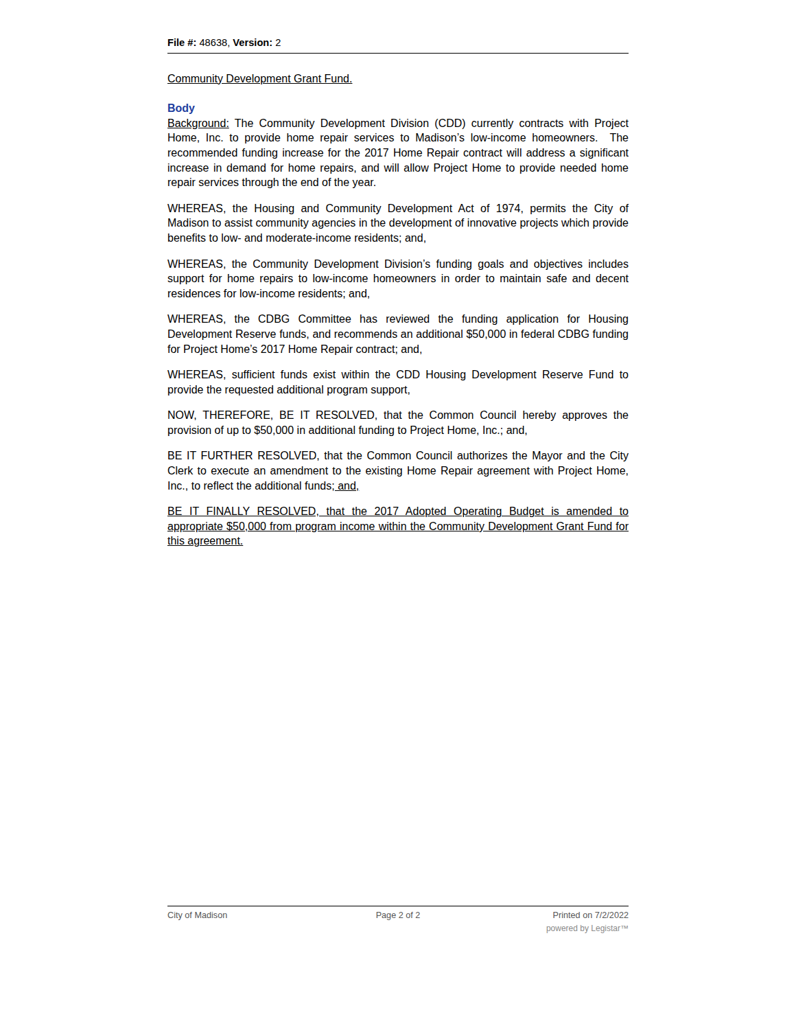File #: 48638, Version: 2
Community Development Grant Fund.
Body
Background: The Community Development Division (CDD) currently contracts with Project Home, Inc. to provide home repair services to Madison’s low-income homeowners. The recommended funding increase for the 2017 Home Repair contract will address a significant increase in demand for home repairs, and will allow Project Home to provide needed home repair services through the end of the year.
WHEREAS, the Housing and Community Development Act of 1974, permits the City of Madison to assist community agencies in the development of innovative projects which provide benefits to low- and moderate-income residents; and,
WHEREAS, the Community Development Division’s funding goals and objectives includes support for home repairs to low-income homeowners in order to maintain safe and decent residences for low-income residents; and,
WHEREAS, the CDBG Committee has reviewed the funding application for Housing Development Reserve funds, and recommends an additional $50,000 in federal CDBG funding for Project Home’s 2017 Home Repair contract; and,
WHEREAS, sufficient funds exist within the CDD Housing Development Reserve Fund to provide the requested additional program support,
NOW, THEREFORE, BE IT RESOLVED, that the Common Council hereby approves the provision of up to $50,000 in additional funding to Project Home, Inc.; and,
BE IT FURTHER RESOLVED, that the Common Council authorizes the Mayor and the City Clerk to execute an amendment to the existing Home Repair agreement with Project Home, Inc., to reflect the additional funds; and,
BE IT FINALLY RESOLVED, that the 2017 Adopted Operating Budget is amended to appropriate $50,000 from program income within the Community Development Grant Fund for this agreement.
City of Madison
Page 2 of 2
Printed on 7/2/2022
powered by Legistar™